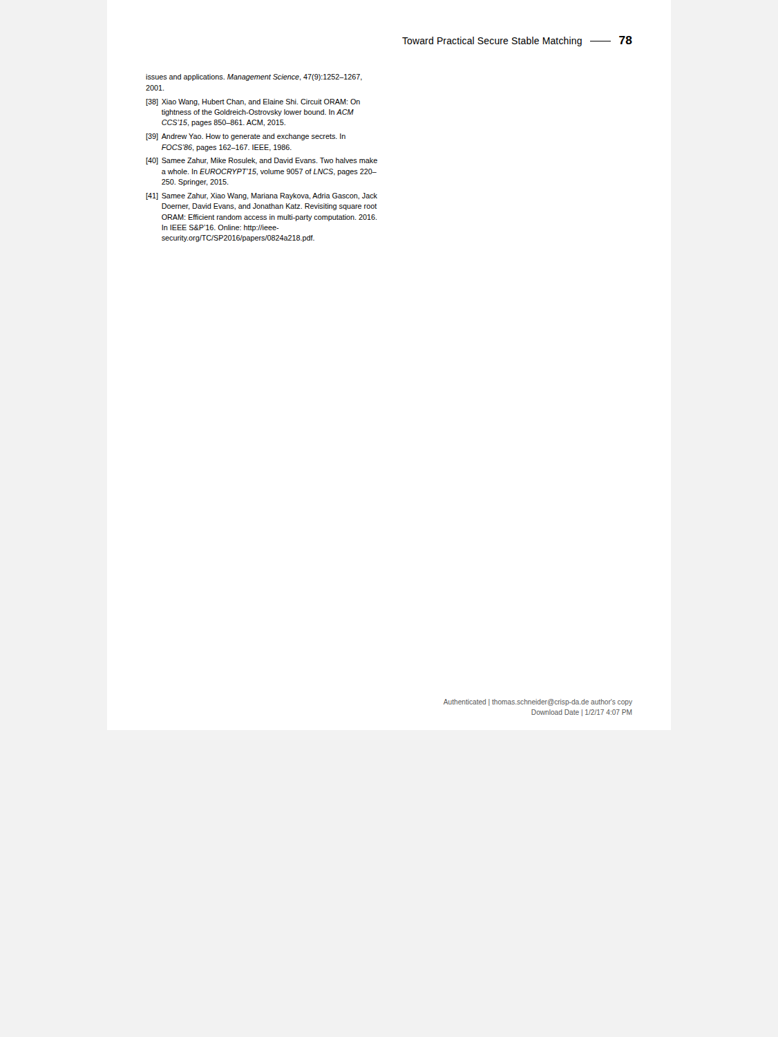Toward Practical Secure Stable Matching 78
issues and applications. Management Science, 47(9):1252–1267, 2001.
[38] Xiao Wang, Hubert Chan, and Elaine Shi. Circuit ORAM: On tightness of the Goldreich-Ostrovsky lower bound. In ACM CCS’15, pages 850–861. ACM, 2015.
[39] Andrew Yao. How to generate and exchange secrets. In FOCS’86, pages 162–167. IEEE, 1986.
[40] Samee Zahur, Mike Rosulek, and David Evans. Two halves make a whole. In EUROCRYPT’15, volume 9057 of LNCS, pages 220–250. Springer, 2015.
[41] Samee Zahur, Xiao Wang, Mariana Raykova, Adria Gascon, Jack Doerner, David Evans, and Jonathan Katz. Revisiting square root ORAM: Efficient random access in multi-party computation. 2016. In IEEE S&P’16. Online: http://ieee-security.org/TC/SP2016/papers/0824a218.pdf.
Authenticated | thomas.schneider@crisp-da.de author's copy
Download Date | 1/2/17 4:07 PM